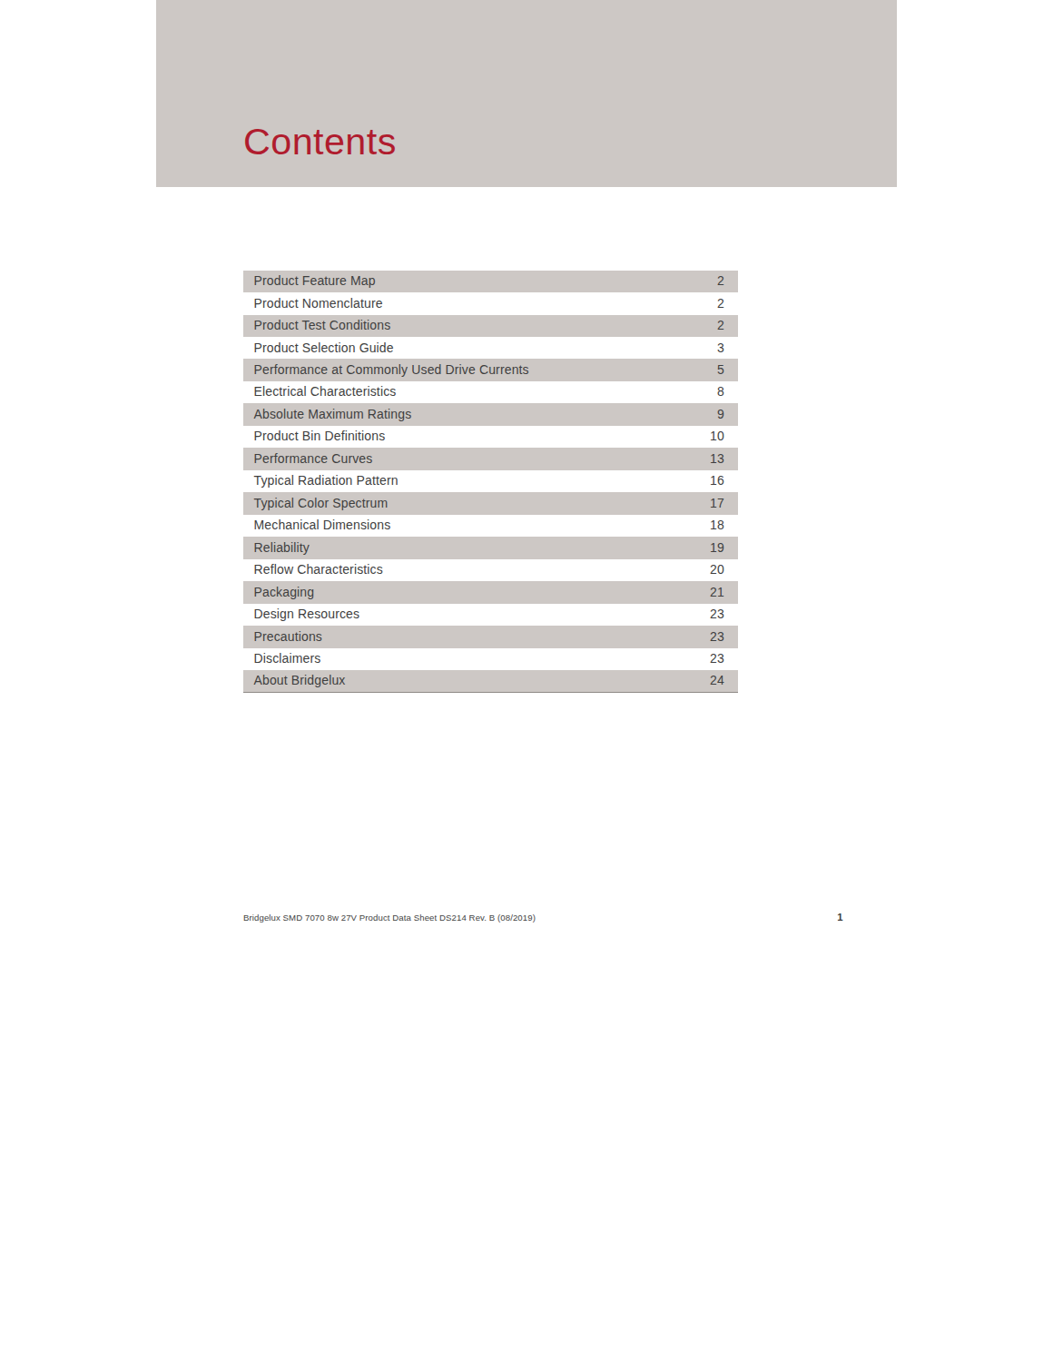Contents
| Product Feature Map | 2 |
| Product Nomenclature | 2 |
| Product Test Conditions | 2 |
| Product Selection Guide | 3 |
| Performance at Commonly Used Drive Currents | 5 |
| Electrical Characteristics | 8 |
| Absolute Maximum Ratings | 9 |
| Product Bin Definitions | 10 |
| Performance Curves | 13 |
| Typical Radiation Pattern | 16 |
| Typical Color Spectrum | 17 |
| Mechanical Dimensions | 18 |
| Reliability | 19 |
| Reflow Characteristics | 20 |
| Packaging | 21 |
| Design Resources | 23 |
| Precautions | 23 |
| Disclaimers | 23 |
| About Bridgelux | 24 |
Bridgelux SMD 7070 8w 27V Product Data Sheet DS214 Rev. B (08/2019)
1